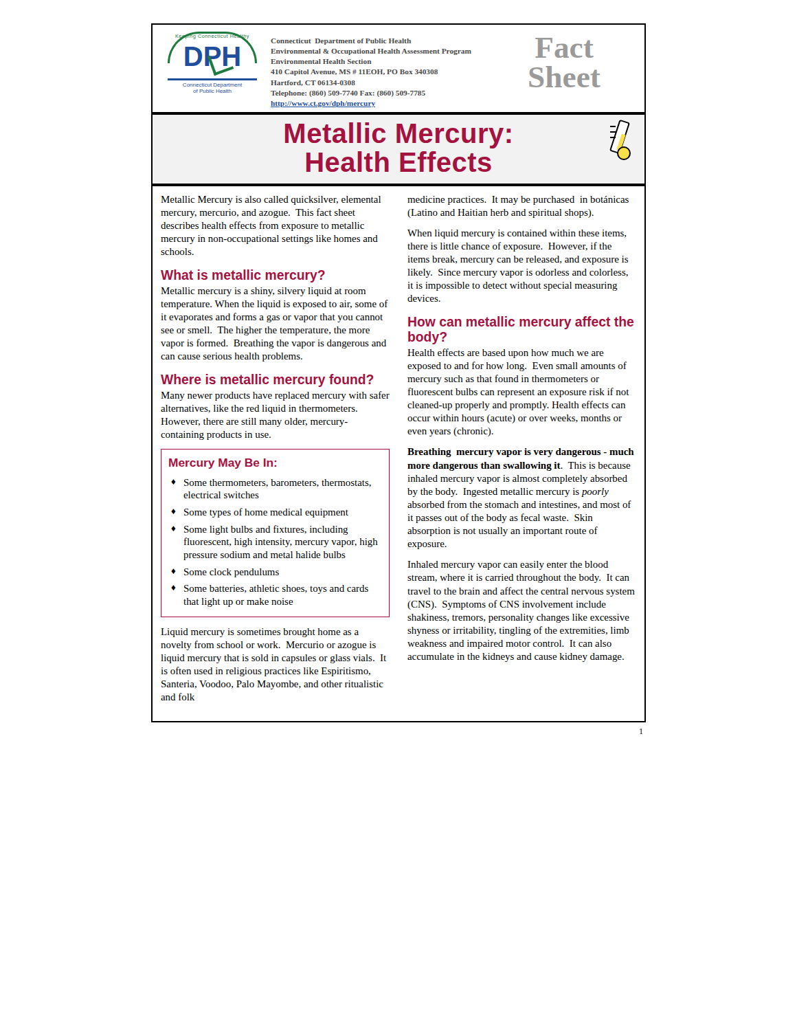Keeping Connecticut Healthy
DPH
Connecticut Department
of Public Health
Connecticut Department of Public Health
Environmental & Occupational Health Assessment Program
Environmental Health Section
410 Capitol Avenue, MS # 11EOH, PO Box 340308
Hartford, CT 06134-0308
Telephone: (860) 509-7740 Fax: (860) 509-7785
http://www.ct.gov/dph/mercury
Fact
Sheet
Metallic Mercury:
Health Effects
Metallic Mercury is also called quicksilver, elemental mercury, mercurio, and azogue. This fact sheet describes health effects from exposure to metallic mercury in non-occupational settings like homes and schools.
What is metallic mercury?
Metallic mercury is a shiny, silvery liquid at room temperature. When the liquid is exposed to air, some of it evaporates and forms a gas or vapor that you cannot see or smell. The higher the temperature, the more vapor is formed. Breathing the vapor is dangerous and can cause serious health problems.
Where is metallic mercury found?
Many newer products have replaced mercury with safer alternatives, like the red liquid in thermometers. However, there are still many older, mercury-containing products in use.
Mercury May Be In:
Some thermometers, barometers, thermostats, electrical switches
Some types of home medical equipment
Some light bulbs and fixtures, including fluorescent, high intensity, mercury vapor, high pressure sodium and metal halide bulbs
Some clock pendulums
Some batteries, athletic shoes, toys and cards that light up or make noise
Liquid mercury is sometimes brought home as a novelty from school or work. Mercurio or azogue is liquid mercury that is sold in capsules or glass vials. It is often used in religious practices like Espiritismo, Santeria, Voodoo, Palo Mayombe, and other ritualistic and folk
medicine practices. It may be purchased in botánicas (Latino and Haitian herb and spiritual shops).
When liquid mercury is contained within these items, there is little chance of exposure. However, if the items break, mercury can be released, and exposure is likely. Since mercury vapor is odorless and colorless, it is impossible to detect without special measuring devices.
How can metallic mercury affect the body?
Health effects are based upon how much we are exposed to and for how long. Even small amounts of mercury such as that found in thermometers or fluorescent bulbs can represent an exposure risk if not cleaned-up properly and promptly. Health effects can occur within hours (acute) or over weeks, months or even years (chronic).
Breathing mercury vapor is very dangerous - much more dangerous than swallowing it. This is because inhaled mercury vapor is almost completely absorbed by the body. Ingested metallic mercury is poorly absorbed from the stomach and intestines, and most of it passes out of the body as fecal waste. Skin absorption is not usually an important route of exposure.
Inhaled mercury vapor can easily enter the blood stream, where it is carried throughout the body. It can travel to the brain and affect the central nervous system (CNS). Symptoms of CNS involvement include shakiness, tremors, personality changes like excessive shyness or irritability, tingling of the extremities, limb weakness and impaired motor control. It can also accumulate in the kidneys and cause kidney damage.
1